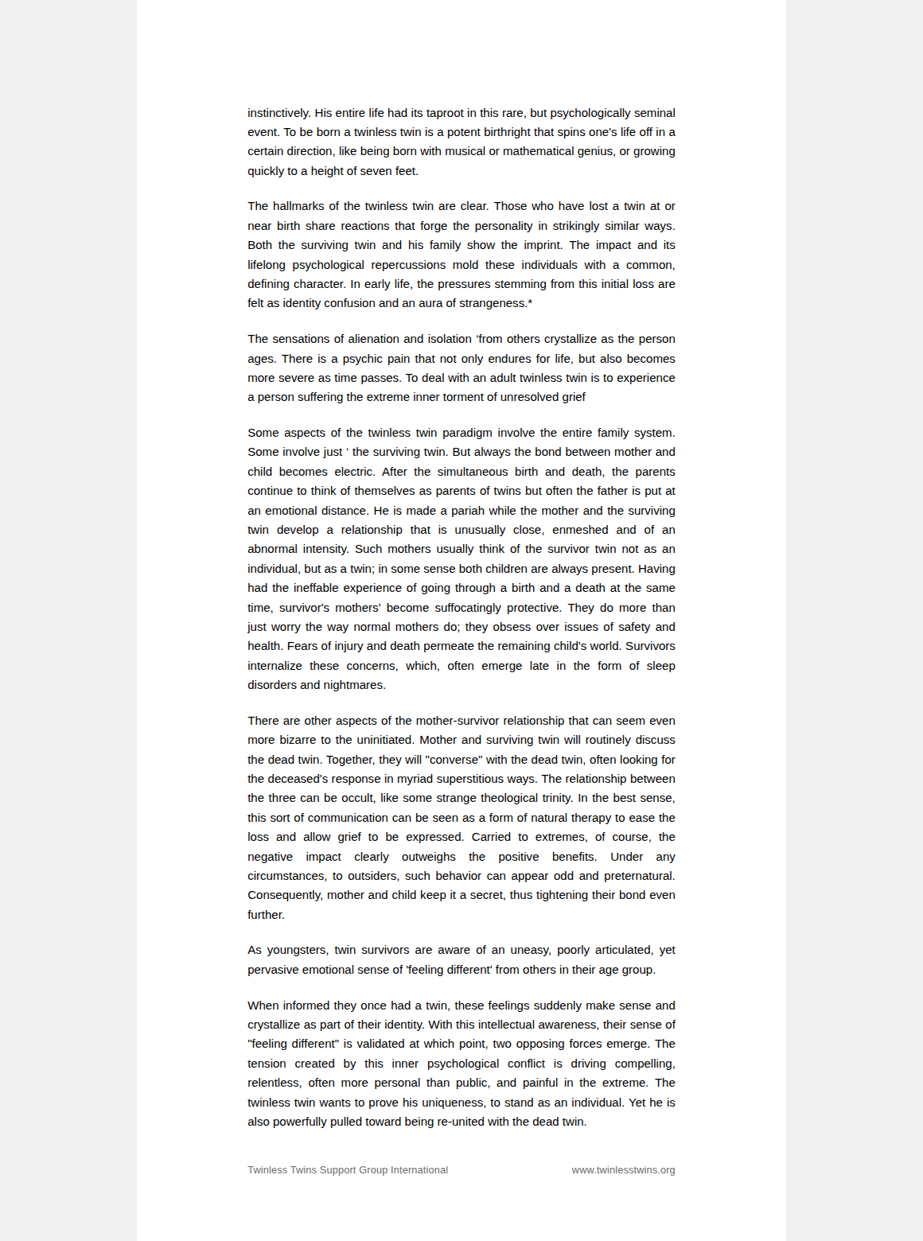instinctively. His entire life had its taproot in this rare, but psychologically seminal event. To be born a twinless twin is a potent birthright that spins one's life off in a certain direction, like being born with musical or mathematical genius, or growing quickly to a height of seven feet.
The hallmarks of the twinless twin are clear. Those who have lost a twin at or near birth share reactions that forge the personality in strikingly similar ways. Both the surviving twin and his family show the imprint. The impact and its lifelong psychological repercussions mold these individuals with a common, defining character. In early life, the pressures stemming from this initial loss are felt as identity confusion and an aura of strangeness.*
The sensations of alienation and isolation ‘from others crystallize as the person ages. There is a psychic pain that not only endures for life, but also becomes more severe as time passes. To deal with an adult twinless twin is to experience a person suffering the extreme inner torment of unresolved grief
Some aspects of the twinless twin paradigm involve the entire family system. Some involve just ‘ the surviving twin. But always the bond between mother and child becomes electric. After the simultaneous birth and death, the parents continue to think of themselves as parents of twins but often the father is put at an emotional distance. He is made a pariah while the mother and the surviving twin develop a relationship that is unusually close, enmeshed and of an abnormal intensity. Such mothers usually think of the survivor twin not as an individual, but as a twin; in some sense both children are always present. Having had the ineffable experience of going through a birth and a death at the same time, survivor's mothers' become suffocatingly protective. They do more than just worry the way normal mothers do; they obsess over issues of safety and health. Fears of injury and death permeate the remaining child's world. Survivors internalize these concerns, which, often emerge late in the form of sleep disorders and nightmares.
There are other aspects of the mother-survivor relationship that can seem even more bizarre to the uninitiated. Mother and surviving twin will routinely discuss the dead twin. Together, they will "converse" with the dead twin, often looking for the deceased's response in myriad superstitious ways. The relationship between the three can be occult, like some strange theological trinity. In the best sense, this sort of communication can be seen as a form of natural therapy to ease the loss and allow grief to be expressed. Carried to extremes, of course, the negative impact clearly outweighs the positive benefits. Under any circumstances, to outsiders, such behavior can appear odd and preternatural. Consequently, mother and child keep it a secret, thus tightening their bond even further.
As youngsters, twin survivors are aware of an uneasy, poorly articulated, yet pervasive emotional sense of 'feeling different' from others in their age group.
When informed they once had a twin, these feelings suddenly make sense and crystallize as part of their identity. With this intellectual awareness, their sense of "feeling different" is validated at which point, two opposing forces emerge. The tension created by this inner psychological conflict is driving compelling, relentless, often more personal than public, and painful in the extreme. The twinless twin wants to prove his uniqueness, to stand as an individual. Yet he is also powerfully pulled toward being re-united with the dead twin.
Twinless Twins Support Group International www.twinlesstwins.org